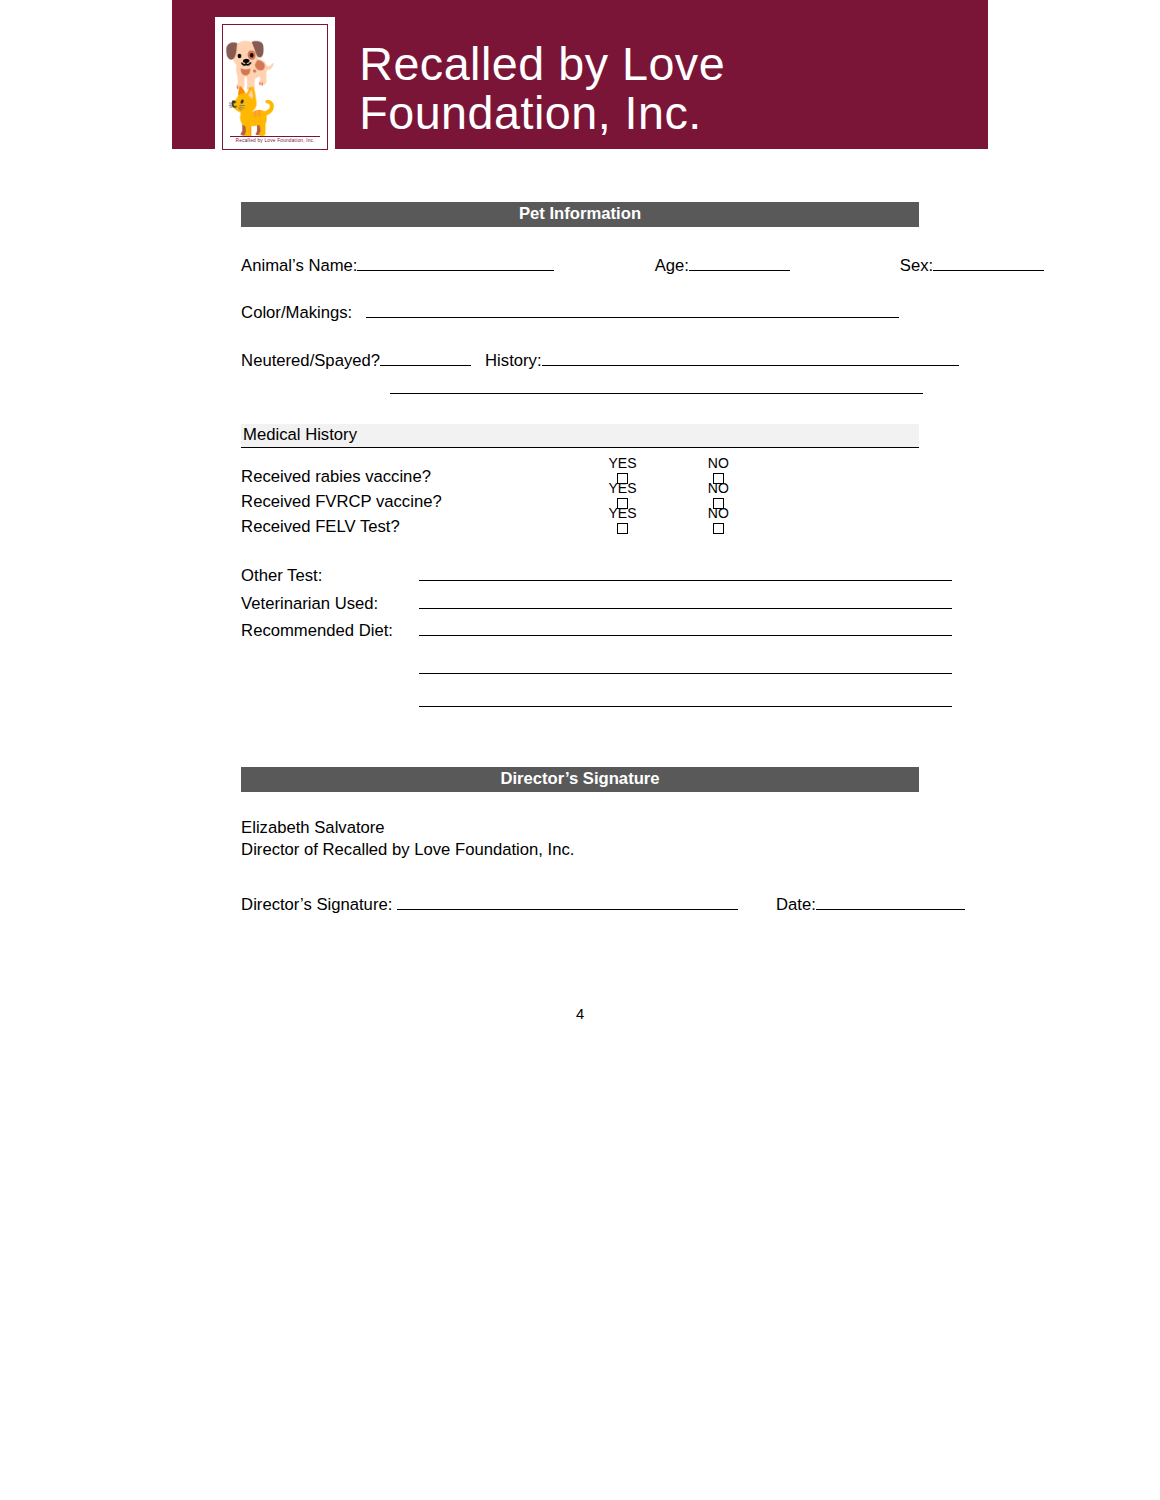🐕🐈
Recalled by Love Foundation, Inc.
Recalled by Love Foundation, Inc.
A second chance at life
Pet Information
Animal’s Name: Age: Sex:
Color/Makings:
Neutered/Spayed? History:
Medical History
Received rabies vaccine? YES NO
Received FVRCP vaccine? YES NO
Received FELV Test? YES NO
Other Test:
Veterinarian Used:
Recommended Diet:
Director’s Signature
Elizabeth Salvatore
Director of Recalled by Love Foundation, Inc.
Director’s Signature: Date:
4